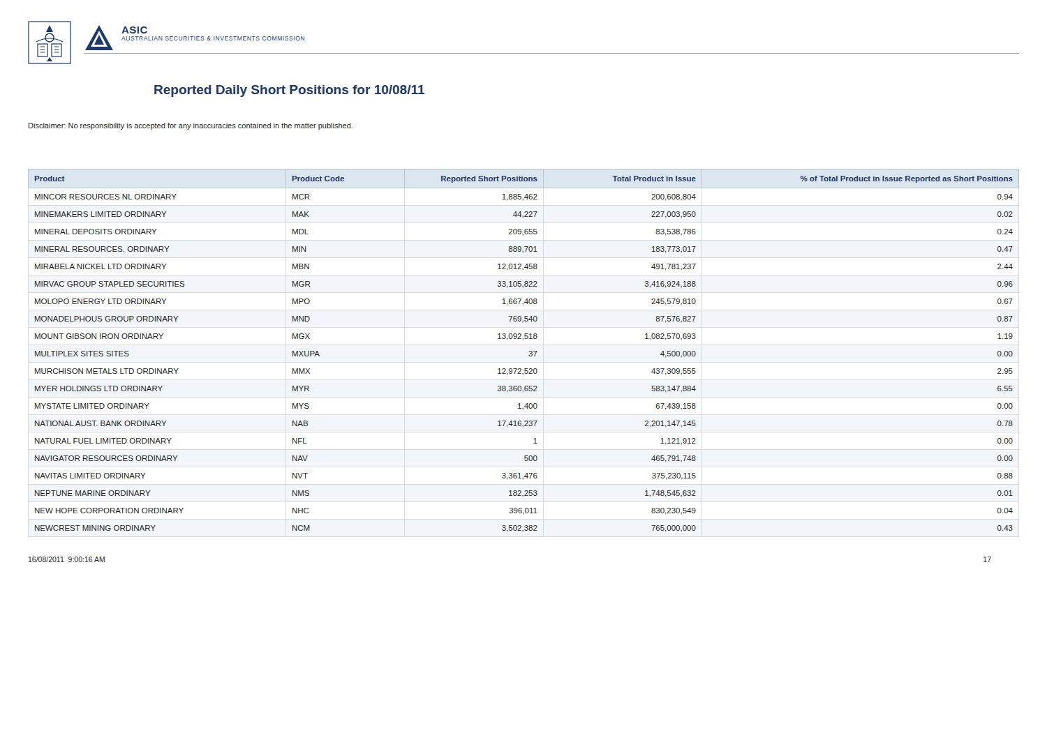ASIC
Australian Securities & Investments Commission
Reported Daily Short Positions for 10/08/11
Disclaimer: No responsibility is accepted for any inaccuracies contained in the matter published.
| Product | Product Code | Reported Short Positions | Total Product in Issue | % of Total Product in Issue Reported as Short Positions |
| --- | --- | --- | --- | --- |
| MINCOR RESOURCES NL ORDINARY | MCR | 1,885,462 | 200,608,804 | 0.94 |
| MINEMAKERS LIMITED ORDINARY | MAK | 44,227 | 227,003,950 | 0.02 |
| MINERAL DEPOSITS ORDINARY | MDL | 209,655 | 83,538,786 | 0.24 |
| MINERAL RESOURCES. ORDINARY | MIN | 889,701 | 183,773,017 | 0.47 |
| MIRABELA NICKEL LTD ORDINARY | MBN | 12,012,458 | 491,781,237 | 2.44 |
| MIRVAC GROUP STAPLED SECURITIES | MGR | 33,105,822 | 3,416,924,188 | 0.96 |
| MOLOPO ENERGY LTD ORDINARY | MPO | 1,667,408 | 245,579,810 | 0.67 |
| MONADELPHOUS GROUP ORDINARY | MND | 769,540 | 87,576,827 | 0.87 |
| MOUNT GIBSON IRON ORDINARY | MGX | 13,092,518 | 1,082,570,693 | 1.19 |
| MULTIPLEX SITES SITES | MXUPA | 37 | 4,500,000 | 0.00 |
| MURCHISON METALS LTD ORDINARY | MMX | 12,972,520 | 437,309,555 | 2.95 |
| MYER HOLDINGS LTD ORDINARY | MYR | 38,360,652 | 583,147,884 | 6.55 |
| MYSTATE LIMITED ORDINARY | MYS | 1,400 | 67,439,158 | 0.00 |
| NATIONAL AUST. BANK ORDINARY | NAB | 17,416,237 | 2,201,147,145 | 0.78 |
| NATURAL FUEL LIMITED ORDINARY | NFL | 1 | 1,121,912 | 0.00 |
| NAVIGATOR RESOURCES ORDINARY | NAV | 500 | 465,791,748 | 0.00 |
| NAVITAS LIMITED ORDINARY | NVT | 3,361,476 | 375,230,115 | 0.88 |
| NEPTUNE MARINE ORDINARY | NMS | 182,253 | 1,748,545,632 | 0.01 |
| NEW HOPE CORPORATION ORDINARY | NHC | 396,011 | 830,230,549 | 0.04 |
| NEWCREST MINING ORDINARY | NCM | 3,502,382 | 765,000,000 | 0.43 |
16/08/2011 9:00:16 AM
17